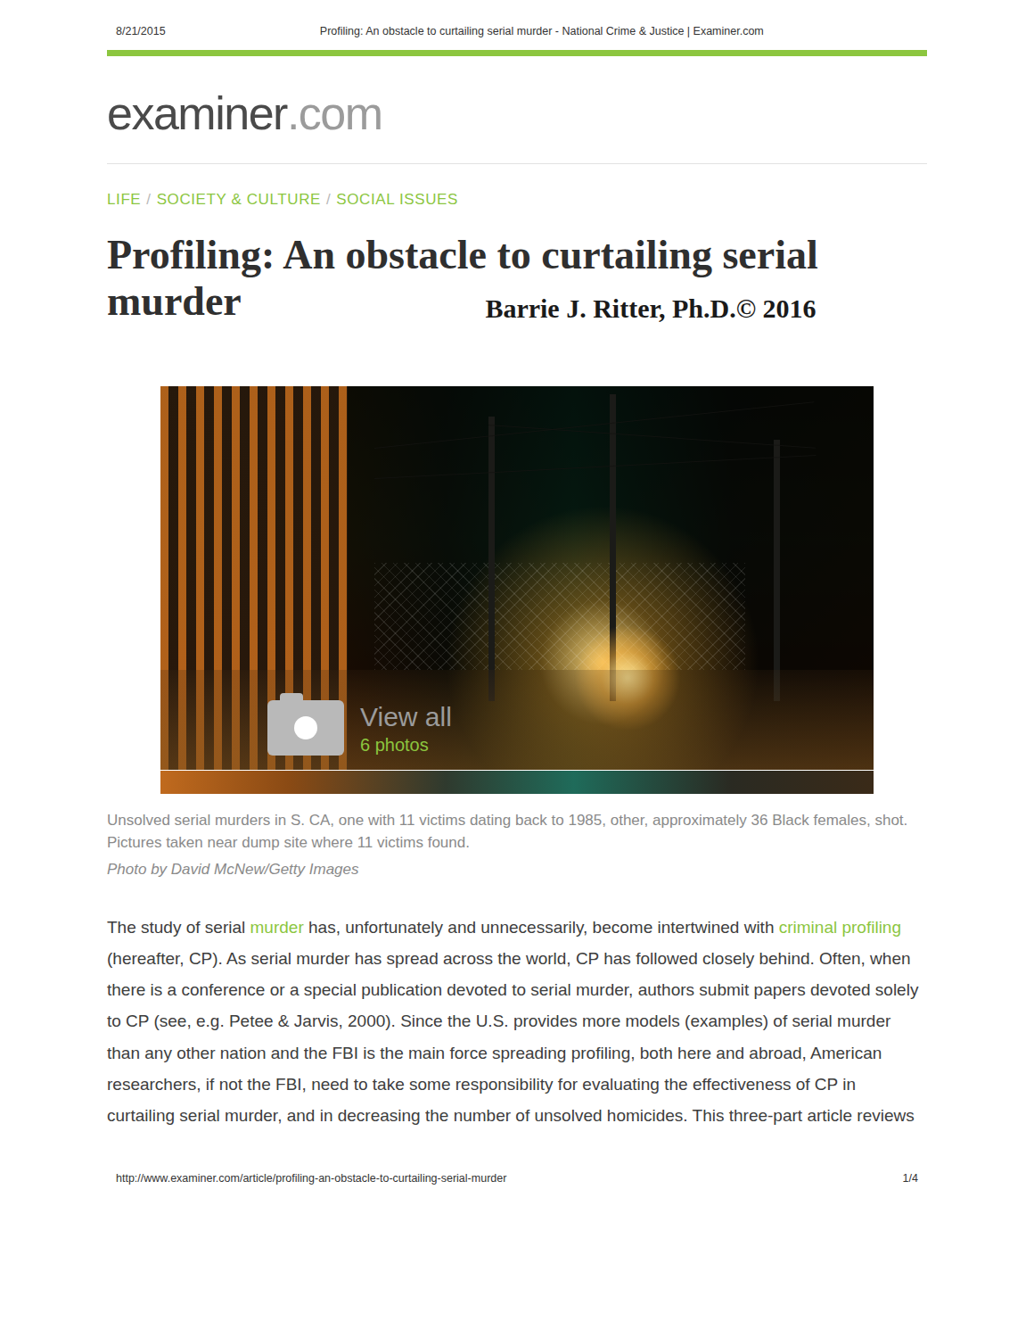8/21/2015 Profiling: An obstacle to curtailing serial murder - National Crime & Justice | Examiner.com
examiner.com
LIFE/SOCIETY & CULTURE/SOCIAL ISSUES
Profiling: An obstacle to curtailing serial murder
Barrie J. Ritter, Ph.D.© 2016
View all 6 photos
Unsolved serial murders in S. CA, one with 11 victims dating back to 1985, other, approximately 36 Black females, shot. Pictures taken near dump site where 11 victims found. Photo by David McNew/Getty Images
The study of serial murder has, unfortunately and unnecessarily, become intertwined with criminal profiling (hereafter, CP). As serial murder has spread across the world, CP has followed closely behind. Often, when there is a conference or a special publication devoted to serial murder, authors submit papers devoted solely to CP (see, e.g. Petee & Jarvis, 2000). Since the U.S. provides more models (examples) of serial murder than any other nation and the FBI is the main force spreading profiling, both here and abroad, American researchers, if not the FBI, need to take some responsibility for evaluating the effectiveness of CP in curtailing serial murder, and in decreasing the number of unsolved homicides. This three-part article reviews
http://www.examiner.com/article/profiling-an-obstacle-to-curtailing-serial-murder 1/4